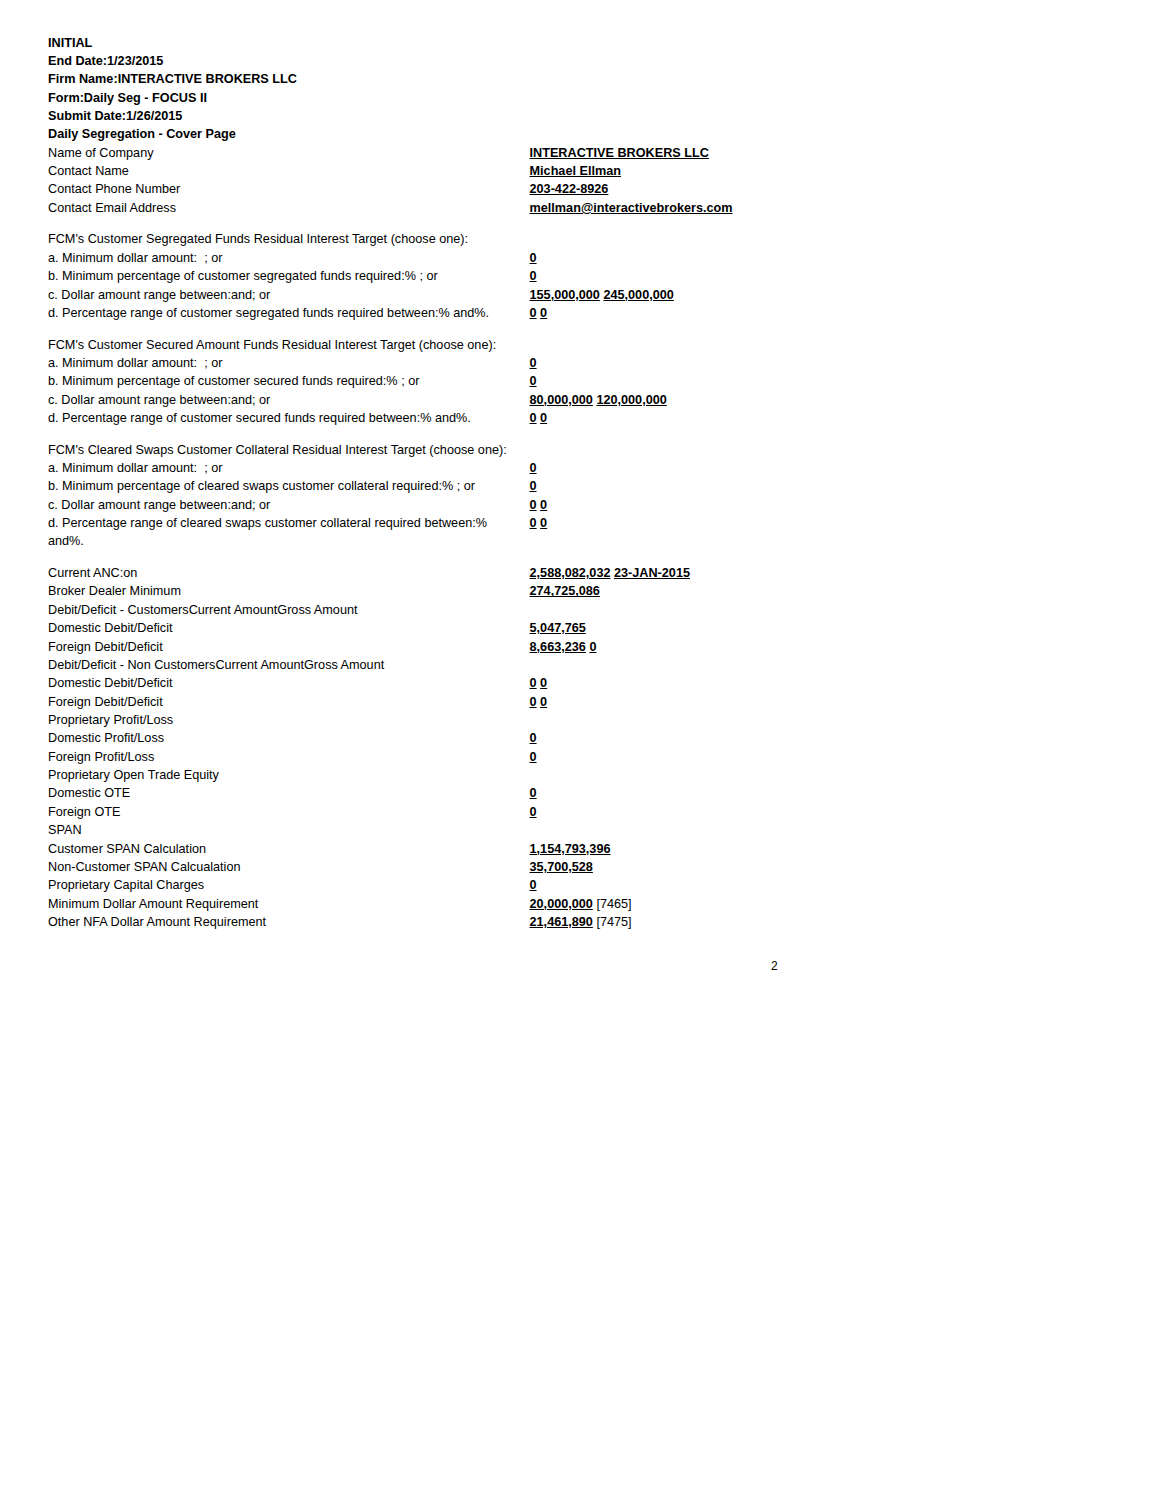INITIAL
End Date:1/23/2015
Firm Name:INTERACTIVE BROKERS LLC
Form:Daily Seg - FOCUS II
Submit Date:1/26/2015
Daily Segregation - Cover Page
| Name of Company | INTERACTIVE BROKERS LLC |
| Contact Name | Michael Ellman |
| Contact Phone Number | 203-422-8926 |
| Contact Email Address | mellman@interactivebrokers.com |
| FCM's Customer Segregated Funds Residual Interest Target (choose one): |
| a. Minimum dollar amount: ; or | 0 |
| b. Minimum percentage of customer segregated funds required:% ; or | 0 |
| c. Dollar amount range between:and; or | 155,000,000 245,000,000 |
| d. Percentage range of customer segregated funds required between:% and%. | 0 0 |
| FCM's Customer Secured Amount Funds Residual Interest Target (choose one): |
| a. Minimum dollar amount: ; or | 0 |
| b. Minimum percentage of customer secured funds required:% ; or | 0 |
| c. Dollar amount range between:and; or | 80,000,000 120,000,000 |
| d. Percentage range of customer secured funds required between:% and%. | 0 0 |
| FCM's Cleared Swaps Customer Collateral Residual Interest Target (choose one): |
| a. Minimum dollar amount: ; or | 0 |
| b. Minimum percentage of cleared swaps customer collateral required:% ; or | 0 |
| c. Dollar amount range between:and; or | 0 0 |
| d. Percentage range of cleared swaps customer collateral required between:% and%. | 0 0 |
| Current ANC:on | 2,588,082,032 23-JAN-2015 |
| Broker Dealer Minimum | 274,725,086 |
| Debit/Deficit - CustomersCurrent AmountGross Amount | |
| Domestic Debit/Deficit | 5,047,765 |
| Foreign Debit/Deficit | 8,663,236 0 |
| Debit/Deficit - Non CustomersCurrent AmountGross Amount | |
| Domestic Debit/Deficit | 0 0 |
| Foreign Debit/Deficit | 0 0 |
| Proprietary Profit/Loss | |
| Domestic Profit/Loss | 0 |
| Foreign Profit/Loss | 0 |
| Proprietary Open Trade Equity | |
| Domestic OTE | 0 |
| Foreign OTE | 0 |
| SPAN | |
| Customer SPAN Calculation | 1,154,793,396 |
| Non-Customer SPAN Calcualation | 35,700,528 |
| Proprietary Capital Charges | 0 |
| Minimum Dollar Amount Requirement | 20,000,000 [7465] |
| Other NFA Dollar Amount Requirement | 21,461,890 [7475] |
2